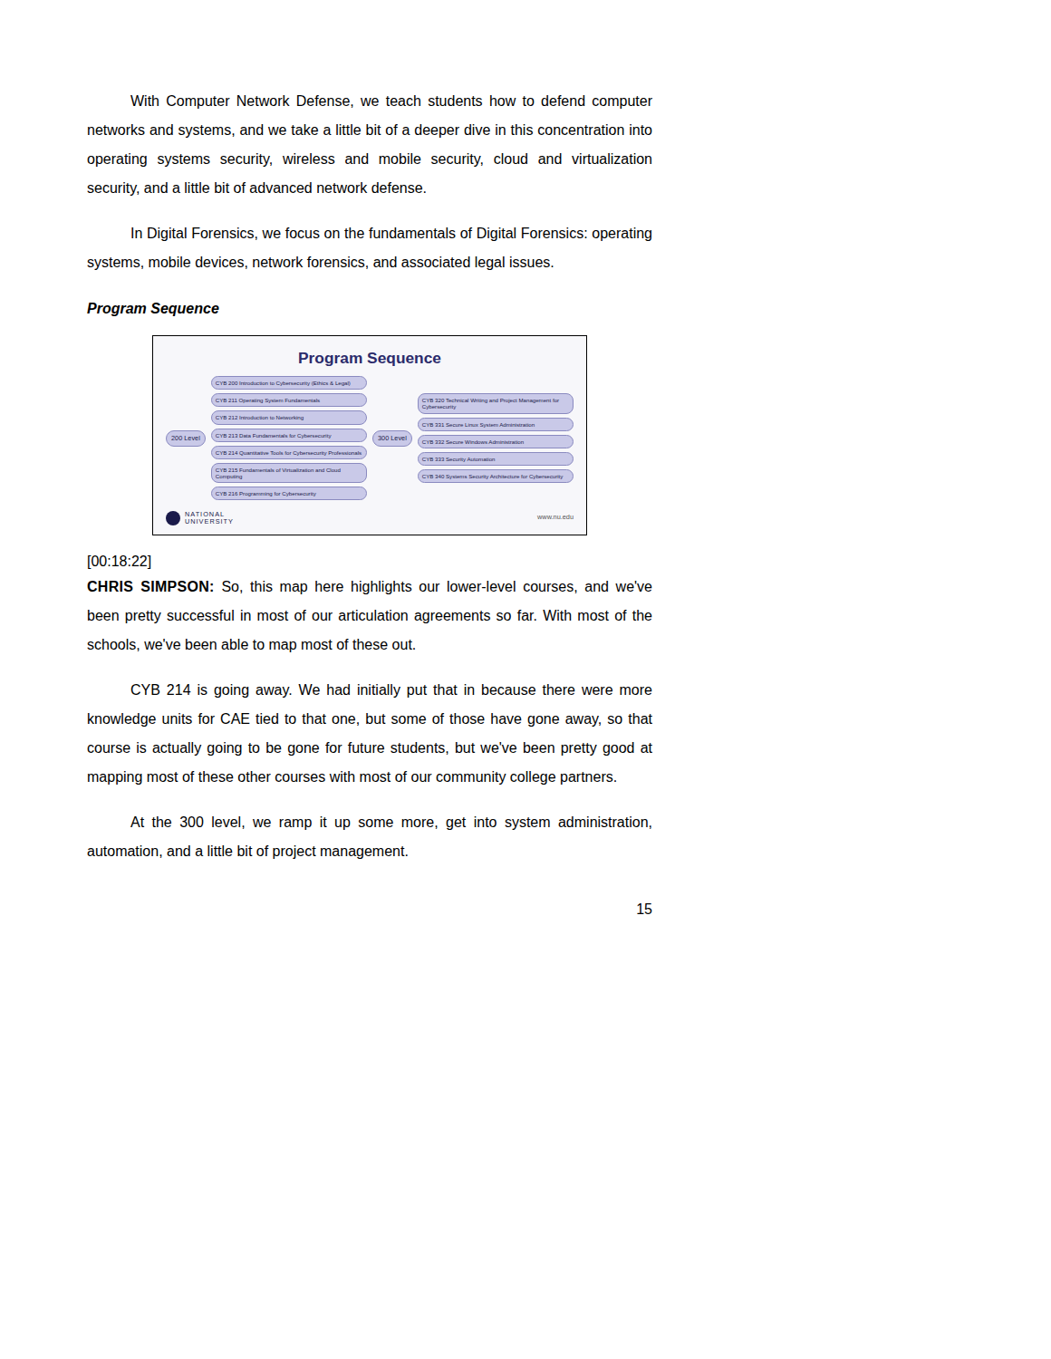With Computer Network Defense, we teach students how to defend computer networks and systems, and we take a little bit of a deeper dive in this concentration into operating systems security, wireless and mobile security, cloud and virtualization security, and a little bit of advanced network defense.
In Digital Forensics, we focus on the fundamentals of Digital Forensics: operating systems, mobile devices, network forensics, and associated legal issues.
Program Sequence
Program Sequence
200 Level
CYB 200 Introduction to Cybersecurity (Ethics & Legal)
CYB 211 Operating System Fundamentals
CYB 212 Introduction to Networking
CYB 213 Data Fundamentals for Cybersecurity
CYB 214 Quantitative Tools for Cybersecurity Professionals
CYB 215 Fundamentals of Virtualization and Cloud Computing
CYB 216 Programming for Cybersecurity
300 Level
CYB 320 Technical Writing and Project Management for Cybersecurity
CYB 331 Secure Linux System Administration
CYB 332 Secure Windows Administration
CYB 333 Security Automation
CYB 340 Systems Security Architecture for Cybersecurity
NATIONAL UNIVERSITY
www.nu.edu
[00:18:22]
CHRIS SIMPSON: So, this map here highlights our lower-level courses, and we've been pretty successful in most of our articulation agreements so far. With most of the schools, we've been able to map most of these out.
CYB 214 is going away. We had initially put that in because there were more knowledge units for CAE tied to that one, but some of those have gone away, so that course is actually going to be gone for future students, but we've been pretty good at mapping most of these other courses with most of our community college partners.
At the 300 level, we ramp it up some more, get into system administration, automation, and a little bit of project management.
15